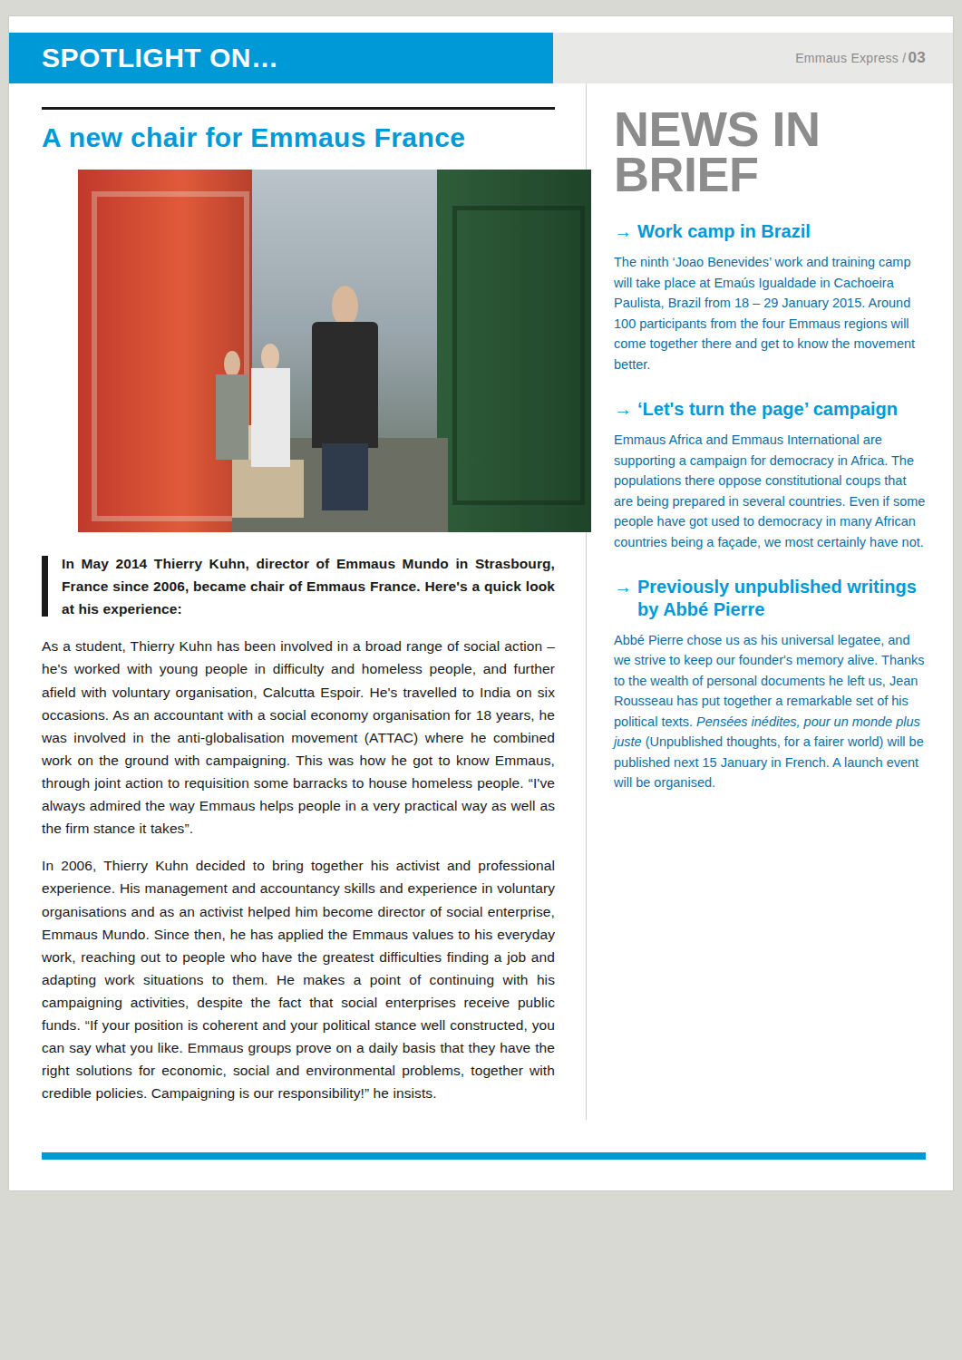Spotlight on…
Emmaus Express / 03
A new chair for Emmaus France
In May 2014 Thierry Kuhn, director of Emmaus Mundo in Strasbourg, France since 2006, became chair of Emmaus France. Here's a quick look at his experience:
As a student, Thierry Kuhn has been involved in a broad range of social action – he's worked with young people in difficulty and homeless people, and further afield with voluntary organisation, Calcutta Espoir. He's travelled to India on six occasions. As an accountant with a social economy organisation for 18 years, he was involved in the anti-globalisation movement (ATTAC) where he combined work on the ground with campaigning. This was how he got to know Emmaus, through joint action to requisition some barracks to house homeless people. “I've always admired the way Emmaus helps people in a very practical way as well as the firm stance it takes”.
In 2006, Thierry Kuhn decided to bring together his activist and professional experience. His management and accountancy skills and experience in voluntary organisations and as an activist helped him become director of social enterprise, Emmaus Mundo. Since then, he has applied the Emmaus values to his everyday work, reaching out to people who have the greatest difficulties finding a job and adapting work situations to them. He makes a point of continuing with his campaigning activities, despite the fact that social enterprises receive public funds. “If your position is coherent and your political stance well constructed, you can say what you like. Emmaus groups prove on a daily basis that they have the right solutions for economic, social and environmental problems, together with credible policies. Campaigning is our responsibility!” he insists.
News in
brief
Work camp in Brazil
The ninth ‘Joao Benevides’ work and training camp will take place at Emaús Igualdade in Cachoeira Paulista, Brazil from 18 – 29 January 2015. Around 100 participants from the four Emmaus regions will come together there and get to know the movement better.
‘Let's turn the page’ campaign
Emmaus Africa and Emmaus International are supporting a campaign for democracy in Africa. The populations there oppose constitutional coups that are being prepared in several countries. Even if some people have got used to democracy in many African countries being a façade, we most certainly have not.
Previously unpublished writings by Abbé Pierre
Abbé Pierre chose us as his universal legatee, and we strive to keep our founder's memory alive. Thanks to the wealth of personal documents he left us, Jean Rousseau has put together a remarkable set of his political texts. Pensées inédites, pour un monde plus juste (Unpublished thoughts, for a fairer world) will be published next 15 January in French. A launch event will be organised.